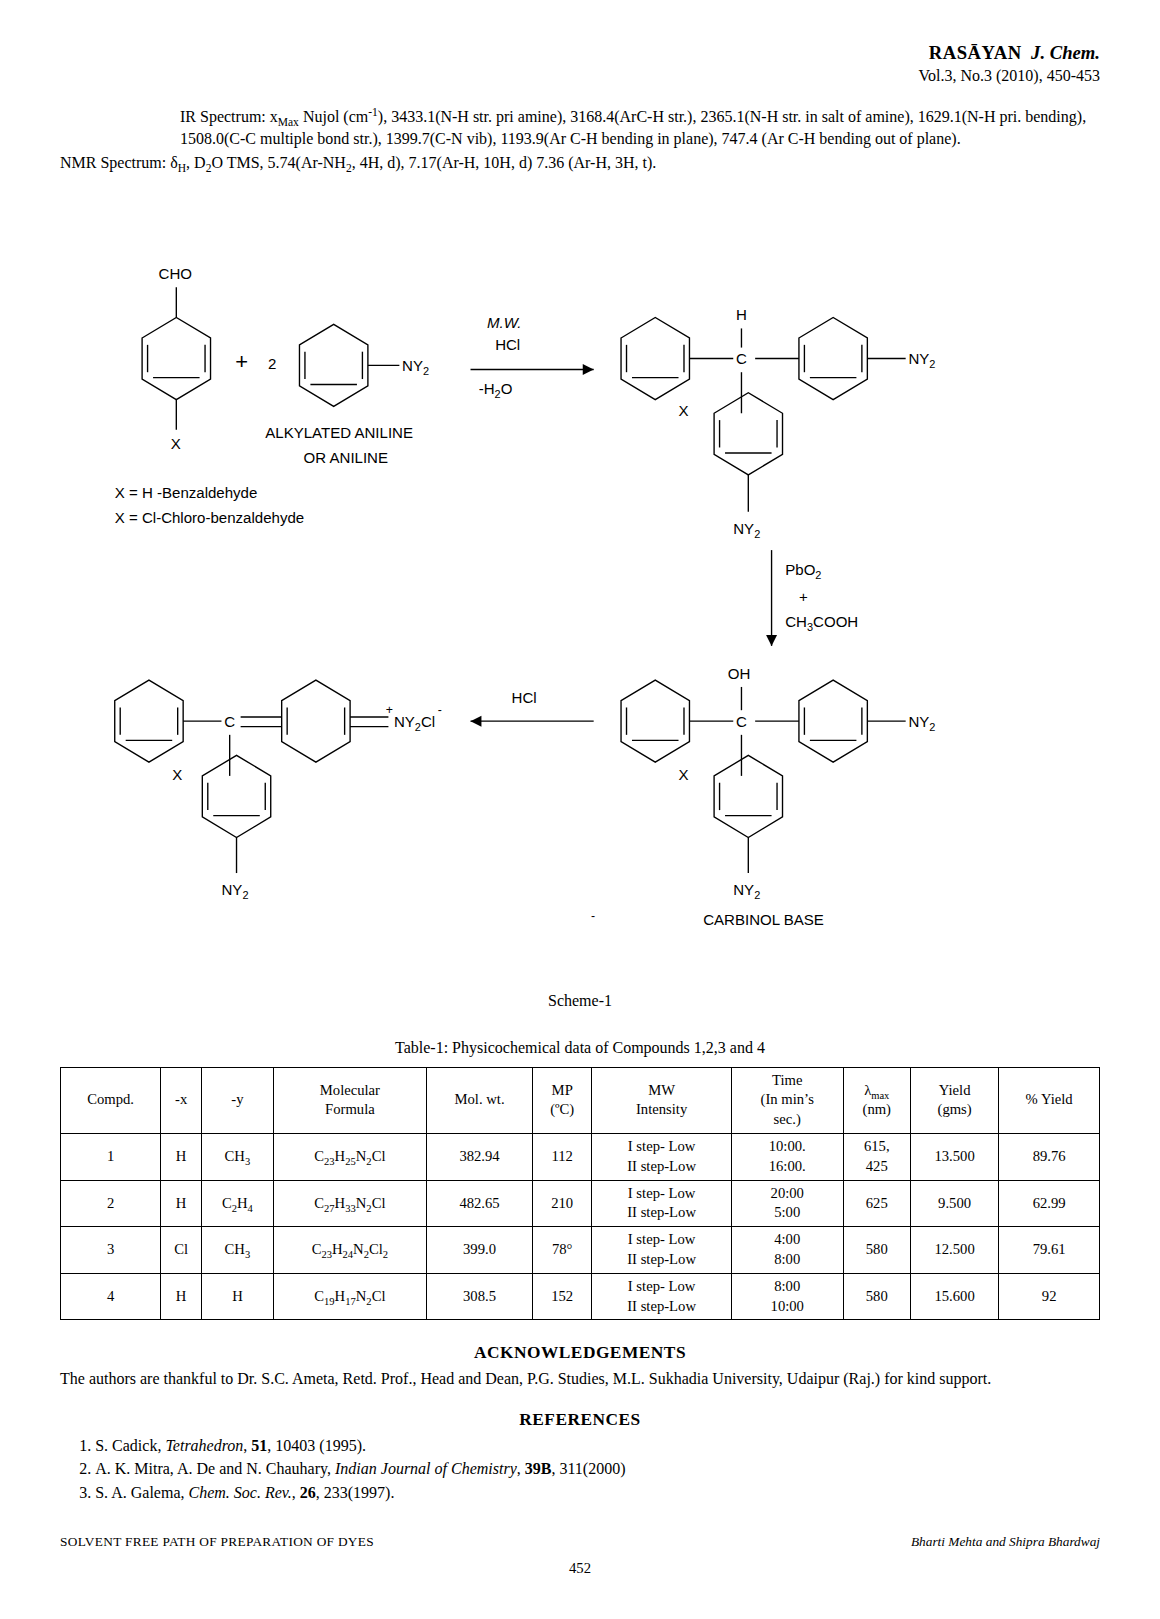RASĀYAN J. Chem.
Vol.3, No.3 (2010), 450-453
IR Spectrum: xMax Nujol (cm-1), 3433.1(N-H str. pri amine), 3168.4(ArC-H str.), 2365.1(N-H str. in salt of amine), 1629.1(N-H pri. bending), 1508.0(C-C multiple bond str.), 1399.7(C-N vib), 1193.9(Ar C-H bending in plane), 747.4 (Ar C-H bending out of plane).
NMR Spectrum: δH, D2O TMS, 5.74(Ar-NH2, 4H, d), 7.17(Ar-H, 10H, d) 7.36 (Ar-H, 3H, t).
CHO X + 2 NY2 ALKYLATED ANILINE OR ANILINE M.W. HCl -H2O X = H -Benzaldehyde X = Cl-Chloro-benzaldehyde X C H NY2 NY2 PbO2 + CH3COOH X C OH NY2 NY2 CARBINOL BASE HCl X C + NY2Cl - NY2 -
Scheme-1
Table-1: Physicochemical data of Compounds 1,2,3 and 4
| Compd. | -x | -y | Molecular Formula | Mol. wt. | MP (ºC) | MW Intensity | Time (In min’s sec.) | λ max (nm) | Yield (gms) | % Yield |
| --- | --- | --- | --- | --- | --- | --- | --- | --- | --- | --- |
| 1 | H | CH 3 | C 23 H 25 N 2 Cl | 382.94 | 112 | I step- Low II step-Low | 10:00. 16:00. | 615, 425 | 13.500 | 89.76 |
| 2 | H | C 2 H 4 | C 27 H 33 N 2 Cl | 482.65 | 210 | I step- Low II step-Low | 20:00 5:00 | 625 | 9.500 | 62.99 |
| 3 | Cl | CH 3 | C 23 H 24 N 2 Cl 2 | 399.0 | 78° | I step- Low II step-Low | 4:00 8:00 | 580 | 12.500 | 79.61 |
| 4 | H | H | C 19 H 17 N 2 Cl | 308.5 | 152 | I step- Low II step-Low | 8:00 10:00 | 580 | 15.600 | 92 |
ACKNOWLEDGEMENTS
The authors are thankful to Dr. S.C. Ameta, Retd. Prof., Head and Dean, P.G. Studies, M.L. Sukhadia University, Udaipur (Raj.) for kind support.
REFERENCES
S. Cadick, Tetrahedron, 51, 10403 (1995).
A. K. Mitra, A. De and N. Chauhary, Indian Journal of Chemistry, 39B, 311(2000)
S. A. Galema, Chem. Soc. Rev., 26, 233(1997).
SOLVENT FREE PATH OF PREPARATION OF DYES Bharti Mehta and Shipra Bhardwaj
452